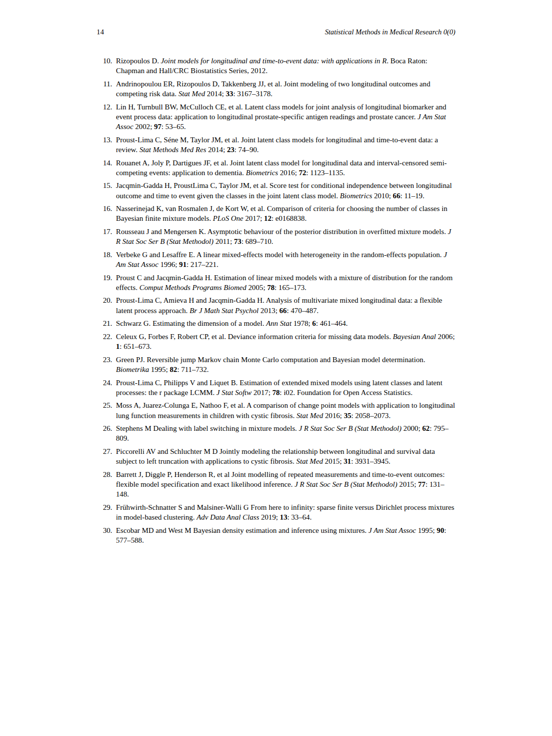14 Statistical Methods in Medical Research 0(0)
Rizopoulos D. Joint models for longitudinal and time-to-event data: with applications in R. Boca Raton: Chapman and Hall/CRC Biostatistics Series, 2012.
Andrinopoulou ER, Rizopoulos D, Takkenberg JJ, et al. Joint modeling of two longitudinal outcomes and competing risk data. Stat Med 2014; 33: 3167–3178.
Lin H, Turnbull BW, McCulloch CE, et al. Latent class models for joint analysis of longitudinal biomarker and event process data: application to longitudinal prostate-specific antigen readings and prostate cancer. J Am Stat Assoc 2002; 97: 53–65.
Proust-Lima C, Séne M, Taylor JM, et al. Joint latent class models for longitudinal and time-to-event data: a review. Stat Methods Med Res 2014; 23: 74–90.
Rouanet A, Joly P, Dartigues JF, et al. Joint latent class model for longitudinal data and interval-censored semi-competing events: application to dementia. Biometrics 2016; 72: 1123–1135.
Jacqmin-Gadda H, ProustLima C, Taylor JM, et al. Score test for conditional independence between longitudinal outcome and time to event given the classes in the joint latent class model. Biometrics 2010; 66: 11–19.
Nasserinejad K, van Rosmalen J, de Kort W, et al. Comparison of criteria for choosing the number of classes in Bayesian finite mixture models. PLoS One 2017; 12: e0168838.
Rousseau J and Mengersen K. Asymptotic behaviour of the posterior distribution in overfitted mixture models. J R Stat Soc Ser B (Stat Methodol) 2011; 73: 689–710.
Verbeke G and Lesaffre E. A linear mixed-effects model with heterogeneity in the random-effects population. J Am Stat Assoc 1996; 91: 217–221.
Proust C and Jacqmin-Gadda H. Estimation of linear mixed models with a mixture of distribution for the random effects. Comput Methods Programs Biomed 2005; 78: 165–173.
Proust-Lima C, Amieva H and Jacqmin-Gadda H. Analysis of multivariate mixed longitudinal data: a flexible latent process approach. Br J Math Stat Psychol 2013; 66: 470–487.
Schwarz G. Estimating the dimension of a model. Ann Stat 1978; 6: 461–464.
Celeux G, Forbes F, Robert CP, et al. Deviance information criteria for missing data models. Bayesian Anal 2006; 1: 651–673.
Green PJ. Reversible jump Markov chain Monte Carlo computation and Bayesian model determination. Biometrika 1995; 82: 711–732.
Proust-Lima C, Philipps V and Liquet B. Estimation of extended mixed models using latent classes and latent processes: the r package LCMM. J Stat Softw 2017; 78: i02. Foundation for Open Access Statistics.
Moss A, Juarez-Colunga E, Nathoo F, et al. A comparison of change point models with application to longitudinal lung function measurements in children with cystic fibrosis. Stat Med 2016; 35: 2058–2073.
Stephens M Dealing with label switching in mixture models. J R Stat Soc Ser B (Stat Methodol) 2000; 62: 795–809.
Piccorelli AV and Schluchter M D Jointly modeling the relationship between longitudinal and survival data subject to left truncation with applications to cystic fibrosis. Stat Med 2015; 31: 3931–3945.
Barrett J, Diggle P, Henderson R, et al Joint modelling of repeated measurements and time-to-event outcomes: flexible model specification and exact likelihood inference. J R Stat Soc Ser B (Stat Methodol) 2015; 77: 131–148.
Frühwirth-Schnatter S and Malsiner-Walli G From here to infinity: sparse finite versus Dirichlet process mixtures in model-based clustering. Adv Data Anal Class 2019; 13: 33–64.
Escobar MD and West M Bayesian density estimation and inference using mixtures. J Am Stat Assoc 1995; 90: 577–588.